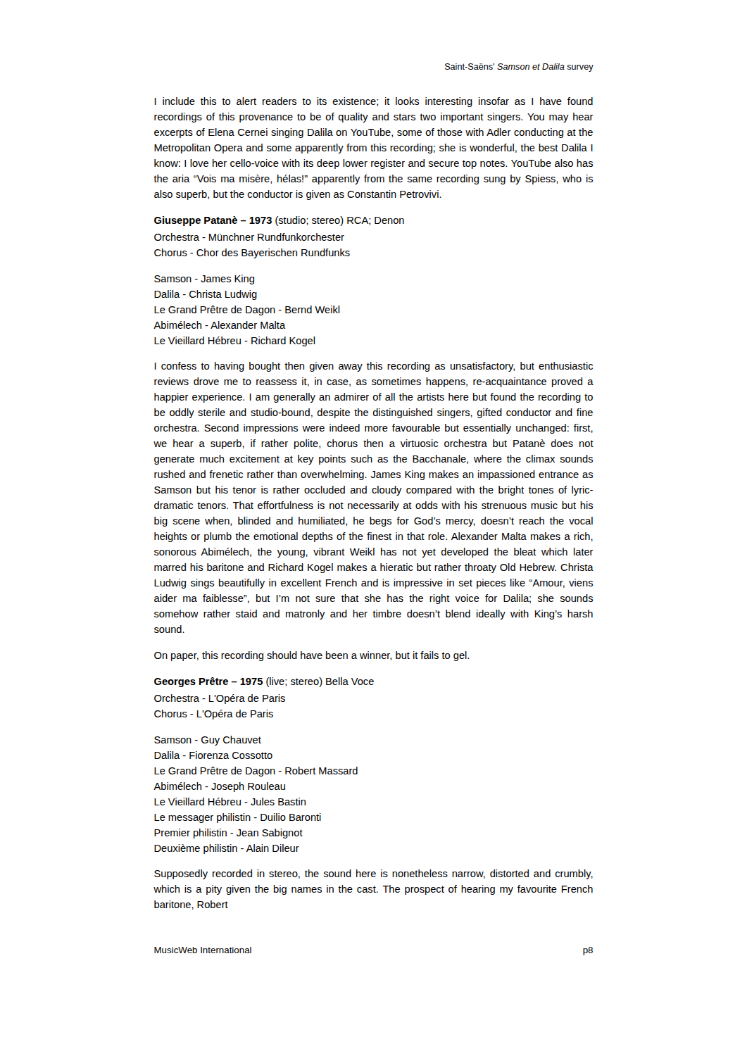Saint-Saëns' Samson et Dalila survey
I include this to alert readers to its existence; it looks interesting insofar as I have found recordings of this provenance to be of quality and stars two important singers. You may hear excerpts of Elena Cernei singing Dalila on YouTube, some of those with Adler conducting at the Metropolitan Opera and some apparently from this recording; she is wonderful, the best Dalila I know: I love her cello-voice with its deep lower register and secure top notes. YouTube also has the aria “Vois ma misère, hélas!” apparently from the same recording sung by Spiess, who is also superb, but the conductor is given as Constantin Petrovivi.
Giuseppe Patanè – 1973 (studio; stereo) RCA; Denon
Orchestra - Münchner Rundfunkorchester
Chorus - Chor des Bayerischen Rundfunks
Samson - James King
Dalila - Christa Ludwig
Le Grand Prêtre de Dagon - Bernd Weikl
Abimélech - Alexander Malta
Le Vieillard Hébreu - Richard Kogel
I confess to having bought then given away this recording as unsatisfactory, but enthusiastic reviews drove me to reassess it, in case, as sometimes happens, re-acquaintance proved a happier experience. I am generally an admirer of all the artists here but found the recording to be oddly sterile and studio-bound, despite the distinguished singers, gifted conductor and fine orchestra. Second impressions were indeed more favourable but essentially unchanged: first, we hear a superb, if rather polite, chorus then a virtuosic orchestra but Patanè does not generate much excitement at key points such as the Bacchanale, where the climax sounds rushed and frenetic rather than overwhelming. James King makes an impassioned entrance as Samson but his tenor is rather occluded and cloudy compared with the bright tones of lyric-dramatic tenors. That effortfulness is not necessarily at odds with his strenuous music but his big scene when, blinded and humiliated, he begs for God’s mercy, doesn’t reach the vocal heights or plumb the emotional depths of the finest in that role. Alexander Malta makes a rich, sonorous Abimélech, the young, vibrant Weikl has not yet developed the bleat which later marred his baritone and Richard Kogel makes a hieratic but rather throaty Old Hebrew. Christa Ludwig sings beautifully in excellent French and is impressive in set pieces like “Amour, viens aider ma faiblesse”, but I’m not sure that she has the right voice for Dalila; she sounds somehow rather staid and matronly and her timbre doesn’t blend ideally with King’s harsh sound.
On paper, this recording should have been a winner, but it fails to gel.
Georges Prêtre – 1975 (live; stereo) Bella Voce
Orchestra - L'Opéra de Paris
Chorus - L'Opéra de Paris
Samson - Guy Chauvet
Dalila - Fiorenza Cossotto
Le Grand Prêtre de Dagon - Robert Massard
Abimélech - Joseph Rouleau
Le Vieillard Hébreu - Jules Bastin
Le messager philistin - Duilio Baronti
Premier philistin - Jean Sabignot
Deuxième philistin - Alain Dileur
Supposedly recorded in stereo, the sound here is nonetheless narrow, distorted and crumbly, which is a pity given the big names in the cast. The prospect of hearing my favourite French baritone, Robert
MusicWeb International p8